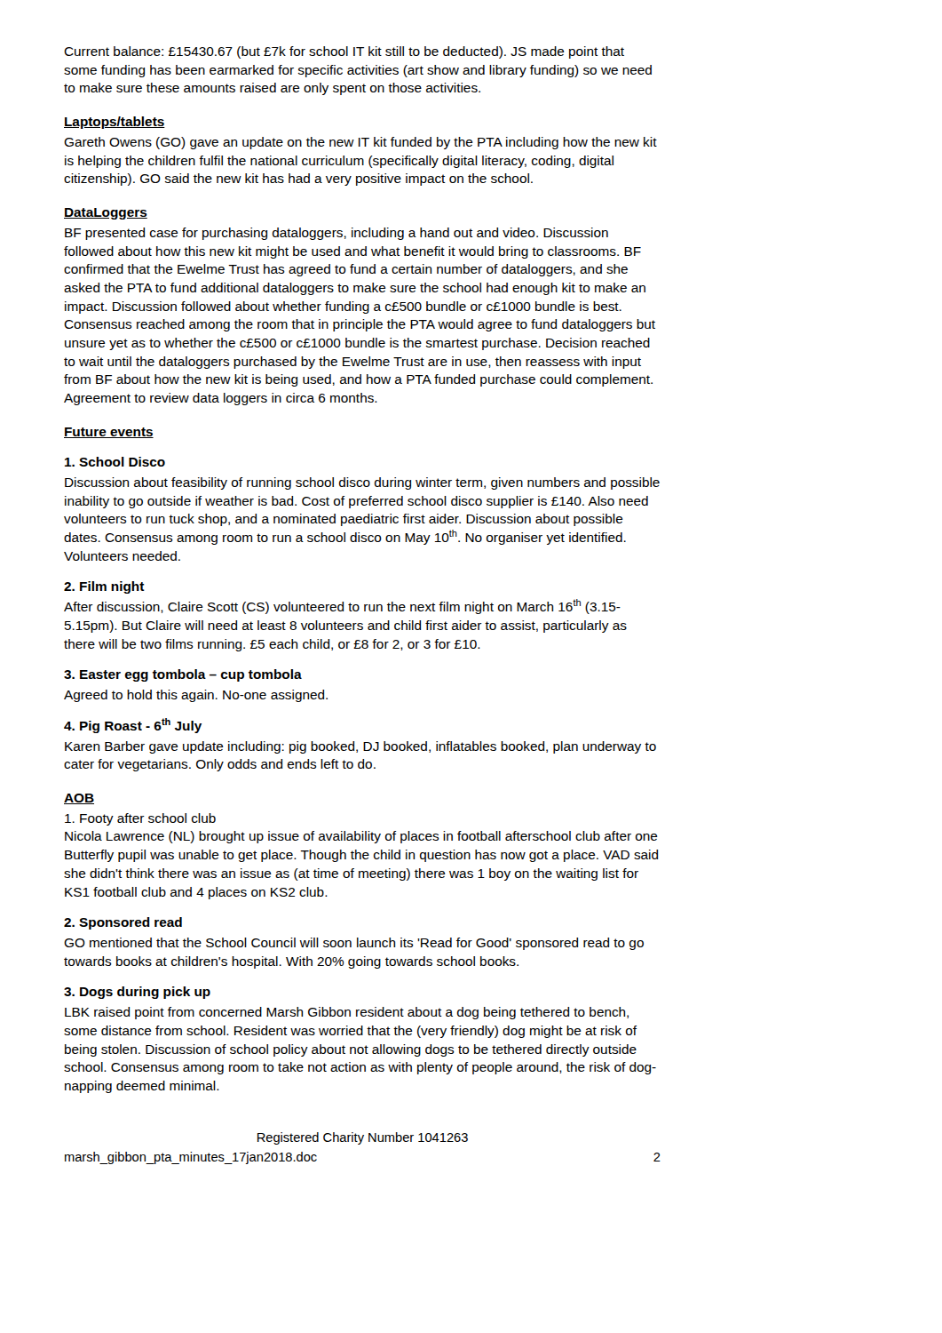Current balance: £15430.67 (but £7k for school IT kit still to be deducted). JS made point that some funding has been earmarked for specific activities (art show and library funding) so we need to make sure these amounts raised are only spent on those activities.
Laptops/tablets
Gareth Owens (GO) gave an update on the new IT kit funded by the PTA including how the new kit is helping the children fulfil the national curriculum (specifically digital literacy, coding, digital citizenship). GO said the new kit has had a very positive impact on the school.
DataLoggers
BF presented case for purchasing dataloggers, including a hand out and video. Discussion followed about how this new kit might be used and what benefit it would bring to classrooms. BF confirmed that the Ewelme Trust has agreed to fund a certain number of dataloggers, and she asked the PTA to fund additional dataloggers to make sure the school had enough kit to make an impact. Discussion followed about whether funding a c£500 bundle or c£1000 bundle is best. Consensus reached among the room that in principle the PTA would agree to fund dataloggers but unsure yet as to whether the c£500 or c£1000 bundle is the smartest purchase. Decision reached to wait until the dataloggers purchased by the Ewelme Trust are in use, then reassess with input from BF about how the new kit is being used, and how a PTA funded purchase could complement. Agreement to review data loggers in circa 6 months.
Future events
1. School Disco
Discussion about feasibility of running school disco during winter term, given numbers and possible inability to go outside if weather is bad. Cost of preferred school disco supplier is £140. Also need volunteers to run tuck shop, and a nominated paediatric first aider. Discussion about possible dates. Consensus among room to run a school disco on May 10th. No organiser yet identified. Volunteers needed.
2. Film night
After discussion, Claire Scott (CS) volunteered to run the next film night on March 16th (3.15-5.15pm). But Claire will need at least 8 volunteers and child first aider to assist, particularly as there will be two films running. £5 each child, or £8 for 2, or 3 for £10.
3. Easter egg tombola – cup tombola
Agreed to hold this again. No-one assigned.
4. Pig Roast - 6th July
Karen Barber gave update including: pig booked, DJ booked, inflatables booked, plan underway to cater for vegetarians. Only odds and ends left to do.
AOB
1. Footy after school club
Nicola Lawrence (NL) brought up issue of availability of places in football afterschool club after one Butterfly pupil was unable to get place. Though the child in question has now got a place. VAD said she didn't think there was an issue as (at time of meeting) there was 1 boy on the waiting list for KS1 football club and 4 places on KS2 club.
2. Sponsored read
GO mentioned that the School Council will soon launch its 'Read for Good' sponsored read to go towards books at children's hospital. With 20% going towards school books.
3. Dogs during pick up
LBK raised point from concerned Marsh Gibbon resident about a dog being tethered to bench, some distance from school. Resident was worried that the (very friendly) dog might be at risk of being stolen. Discussion of school policy about not allowing dogs to be tethered directly outside school. Consensus among room to take not action as with plenty of people around, the risk of dog-napping deemed minimal.
Registered Charity Number 1041263
marsh_gibbon_pta_minutes_17jan2018.doc 2